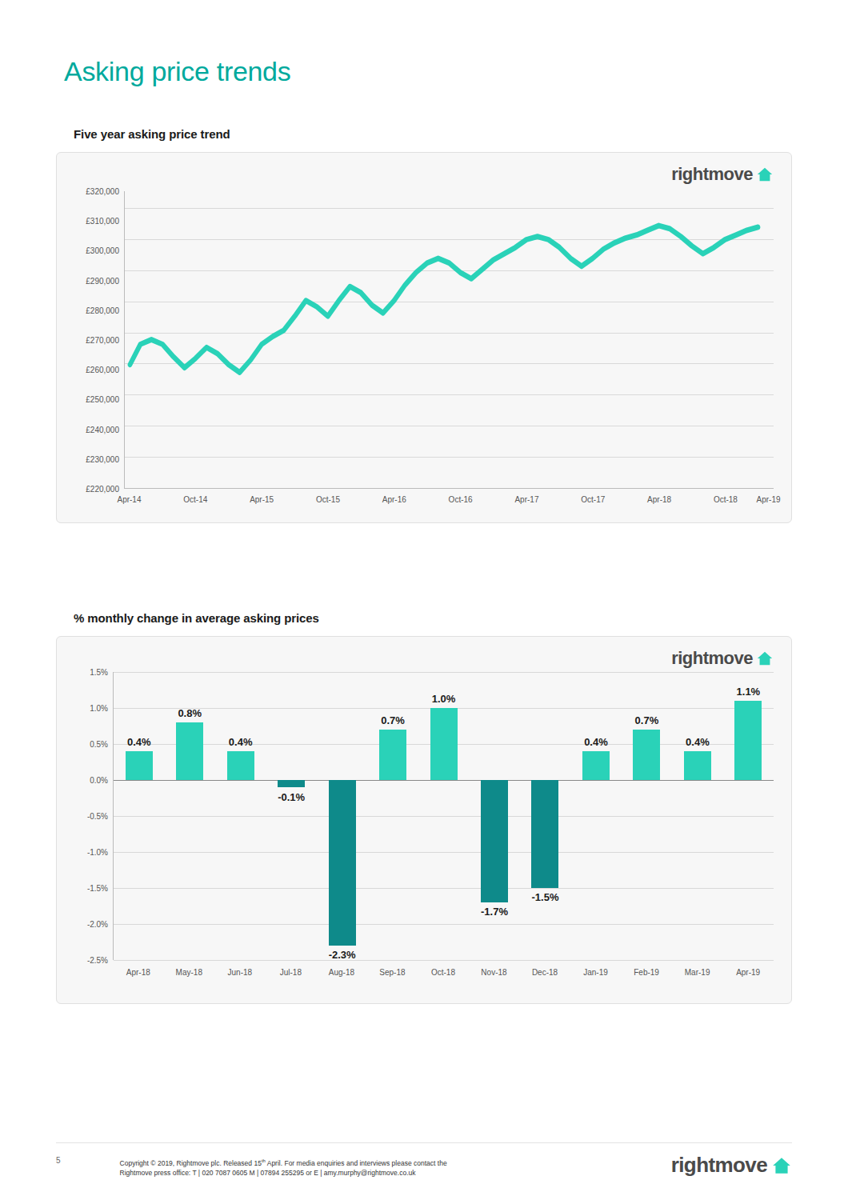Asking price trends
Five year asking price trend
rightmove
£320,000
£310,000
£300,000
£290,000
£280,000
£270,000
£260,000
£250,000
£240,000
£230,000
£220,000
Apr-14
Oct-14
Apr-15
Oct-15
Apr-16
Oct-16
Apr-17
Oct-17
Apr-18
Oct-18
Apr-19
% monthly change in average asking prices
rightmove
1.5%
1.0%
0.5%
0.0%
-0.5%
-1.0%
-1.5%
-2.0%
-2.5%
0.4%
0.8%
0.4%
-0.1%
-2.3%
0.7%
1.0%
-1.7%
-1.5%
0.4%
0.7%
0.4%
1.1%
Apr-18
May-18
Jun-18
Jul-18
Aug-18
Sep-18
Oct-18
Nov-18
Dec-18
Jan-19
Feb-19
Mar-19
Apr-19
5
Copyright © 2019, Rightmove plc. Released 15th April. For media enquiries and interviews please contact the
Rightmove press office: T | 020 7087 0605 M | 07894 255295 or E | amy.murphy@rightmove.co.uk
rightmove